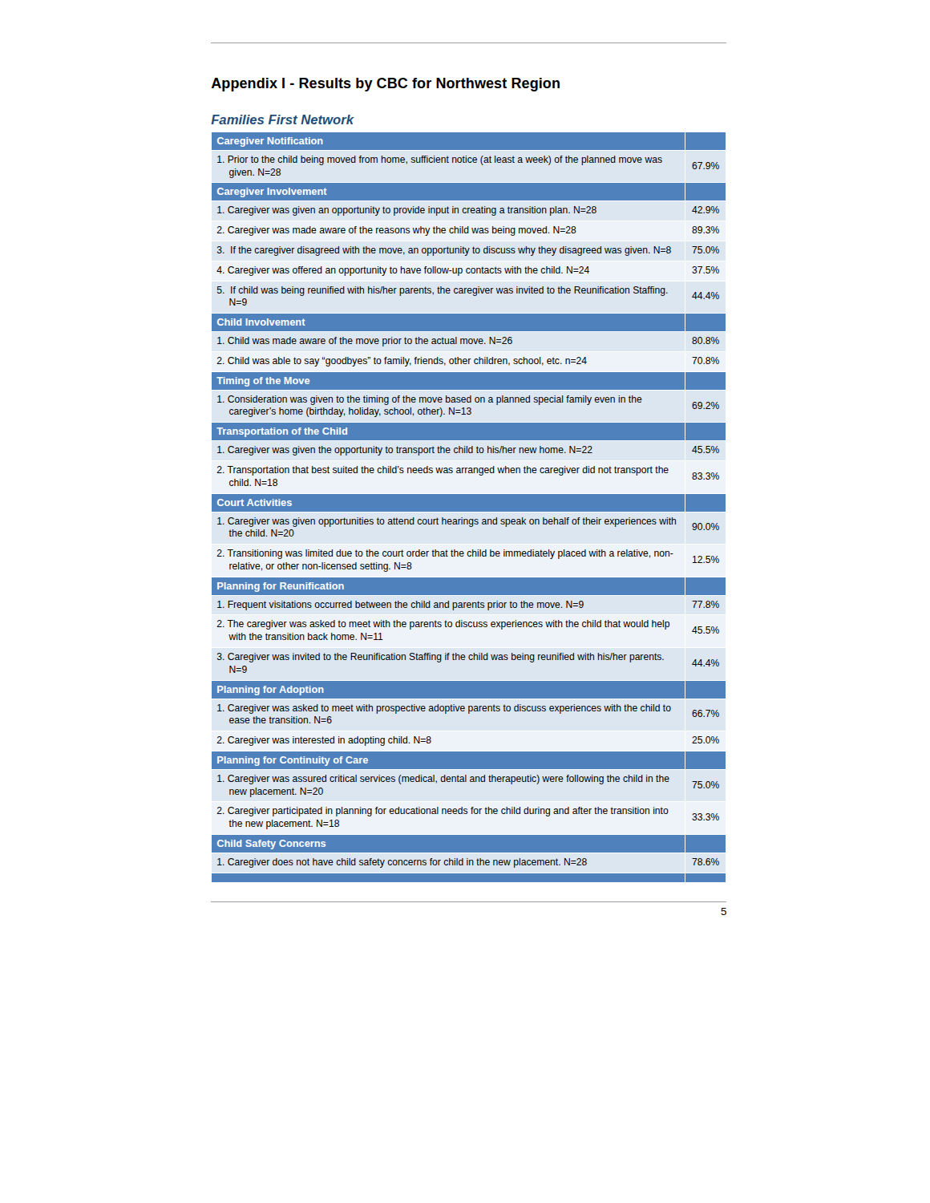Appendix I - Results by CBC for Northwest Region
Families First Network
| Caregiver Notification | |
| 1. Prior to the child being moved from home, sufficient notice (at least a week) of the planned move was given. N=28 | 67.9% |
| Caregiver Involvement | |
| 1. Caregiver was given an opportunity to provide input in creating a transition plan. N=28 | 42.9% |
| 2. Caregiver was made aware of the reasons why the child was being moved. N=28 | 89.3% |
| 3. If the caregiver disagreed with the move, an opportunity to discuss why they disagreed was given. N=8 | 75.0% |
| 4. Caregiver was offered an opportunity to have follow-up contacts with the child. N=24 | 37.5% |
| 5. If child was being reunified with his/her parents, the caregiver was invited to the Reunification Staffing. N=9 | 44.4% |
| Child Involvement | |
| 1. Child was made aware of the move prior to the actual move. N=26 | 80.8% |
| 2. Child was able to say “goodbyes” to family, friends, other children, school, etc. n=24 | 70.8% |
| Timing of the Move | |
| 1. Consideration was given to the timing of the move based on a planned special family even in the caregiver’s home (birthday, holiday, school, other). N=13 | 69.2% |
| Transportation of the Child | |
| 1. Caregiver was given the opportunity to transport the child to his/her new home. N=22 | 45.5% |
| 2. Transportation that best suited the child’s needs was arranged when the caregiver did not transport the child. N=18 | 83.3% |
| Court Activities | |
| 1. Caregiver was given opportunities to attend court hearings and speak on behalf of their experiences with the child. N=20 | 90.0% |
| 2. Transitioning was limited due to the court order that the child be immediately placed with a relative, non-relative, or other non-licensed setting. N=8 | 12.5% |
| Planning for Reunification | |
| 1. Frequent visitations occurred between the child and parents prior to the move. N=9 | 77.8% |
| 2. The caregiver was asked to meet with the parents to discuss experiences with the child that would help with the transition back home. N=11 | 45.5% |
| 3. Caregiver was invited to the Reunification Staffing if the child was being reunified with his/her parents. N=9 | 44.4% |
| Planning for Adoption | |
| 1. Caregiver was asked to meet with prospective adoptive parents to discuss experiences with the child to ease the transition. N=6 | 66.7% |
| 2. Caregiver was interested in adopting child. N=8 | 25.0% |
| Planning for Continuity of Care | |
| 1. Caregiver was assured critical services (medical, dental and therapeutic) were following the child in the new placement. N=20 | 75.0% |
| 2. Caregiver participated in planning for educational needs for the child during and after the transition into the new placement. N=18 | 33.3% |
| Child Safety Concerns | |
| 1. Caregiver does not have child safety concerns for child in the new placement. N=28 | 78.6% |
5